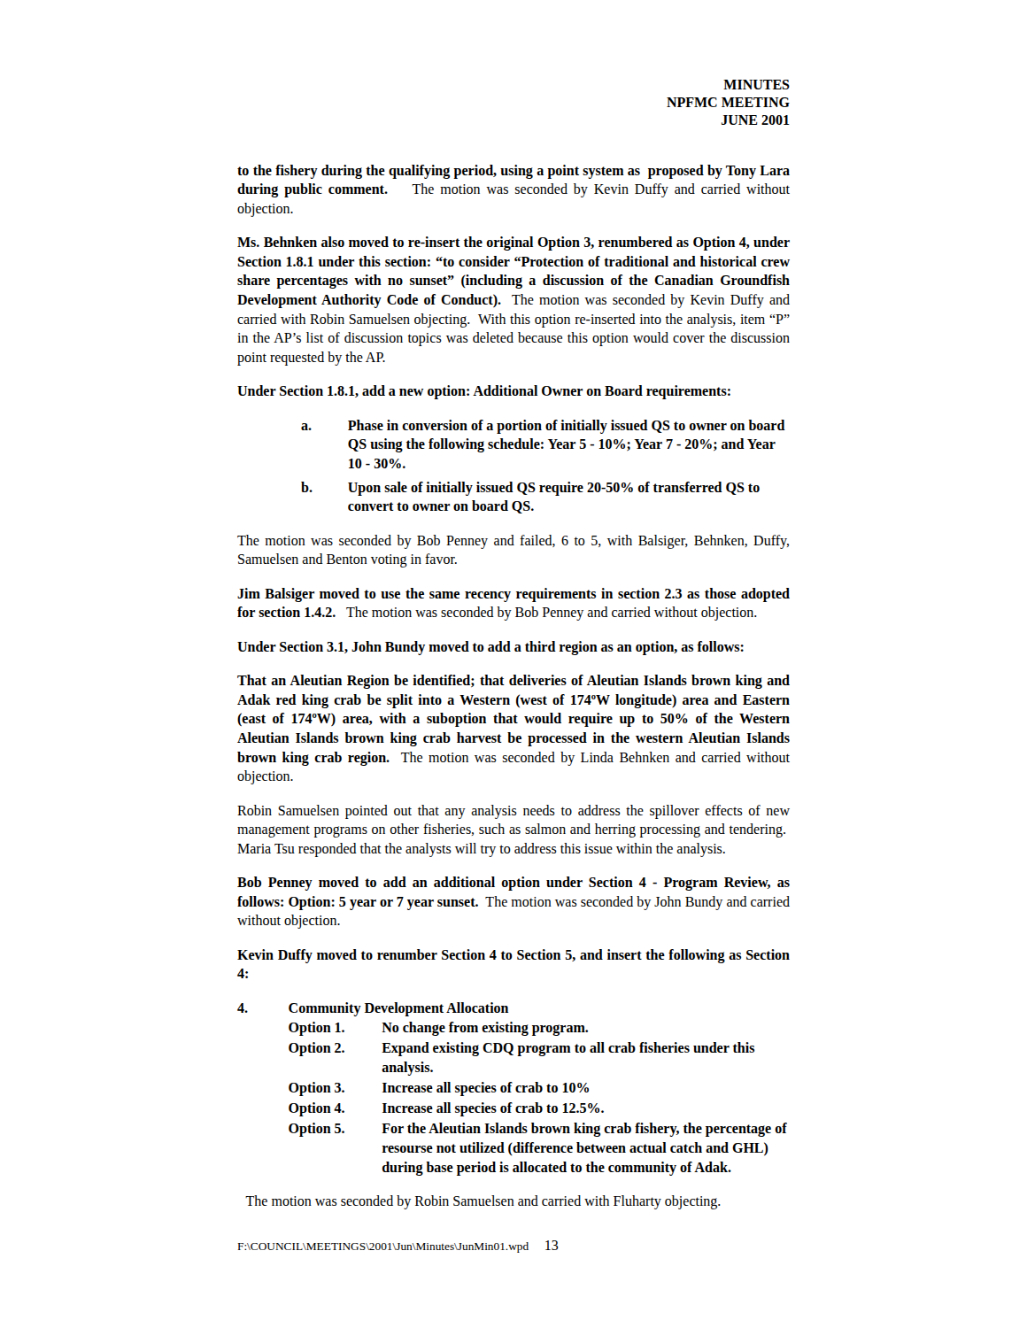MINUTES
NPFMC MEETING
JUNE 2001
to the fishery during the qualifying period, using a point system as proposed by Tony Lara during public comment. The motion was seconded by Kevin Duffy and carried without objection.
Ms. Behnken also moved to re-insert the original Option 3, renumbered as Option 4, under Section 1.8.1 under this section: “to consider “Protection of traditional and historical crew share percentages with no sunset” (including a discussion of the Canadian Groundfish Development Authority Code of Conduct). The motion was seconded by Kevin Duffy and carried with Robin Samuelsen objecting. With this option re-inserted into the analysis, item “P” in the AP’s list of discussion topics was deleted because this option would cover the discussion point requested by the AP.
Under Section 1.8.1, add a new option: Additional Owner on Board requirements:
a. Phase in conversion of a portion of initially issued QS to owner on board QS using the following schedule: Year 5 - 10%; Year 7 - 20%; and Year 10 - 30%.
b. Upon sale of initially issued QS require 20-50% of transferred QS to convert to owner on board QS.
The motion was seconded by Bob Penney and failed, 6 to 5, with Balsiger, Behnken, Duffy, Samuelsen and Benton voting in favor.
Jim Balsiger moved to use the same recency requirements in section 2.3 as those adopted for section 1.4.2. The motion was seconded by Bob Penney and carried without objection.
Under Section 3.1, John Bundy moved to add a third region as an option, as follows:
That an Aleutian Region be identified; that deliveries of Aleutian Islands brown king and Adak red king crab be split into a Western (west of 174ºW longitude) area and Eastern (east of 174ºW) area, with a suboption that would require up to 50% of the Western Aleutian Islands brown king crab harvest be processed in the western Aleutian Islands brown king crab region. The motion was seconded by Linda Behnken and carried without objection.
Robin Samuelsen pointed out that any analysis needs to address the spillover effects of new management programs on other fisheries, such as salmon and herring processing and tendering. Maria Tsu responded that the analysts will try to address this issue within the analysis.
Bob Penney moved to add an additional option under Section 4 - Program Review, as follows: Option: 5 year or 7 year sunset. The motion was seconded by John Bundy and carried without objection.
Kevin Duffy moved to renumber Section 4 to Section 5, and insert the following as Section 4:
4. Community Development Allocation
Option 1. No change from existing program.
Option 2. Expand existing CDQ program to all crab fisheries under this analysis.
Option 3. Increase all species of crab to 10%
Option 4. Increase all species of crab to 12.5%.
Option 5. For the Aleutian Islands brown king crab fishery, the percentage of resourse not utilized (difference between actual catch and GHL) during base period is allocated to the community of Adak.
The motion was seconded by Robin Samuelsen and carried with Fluharty objecting.
F:\COUNCIL\MEETINGS\2001\Jun\Minutes\JunMin01.wpd 13